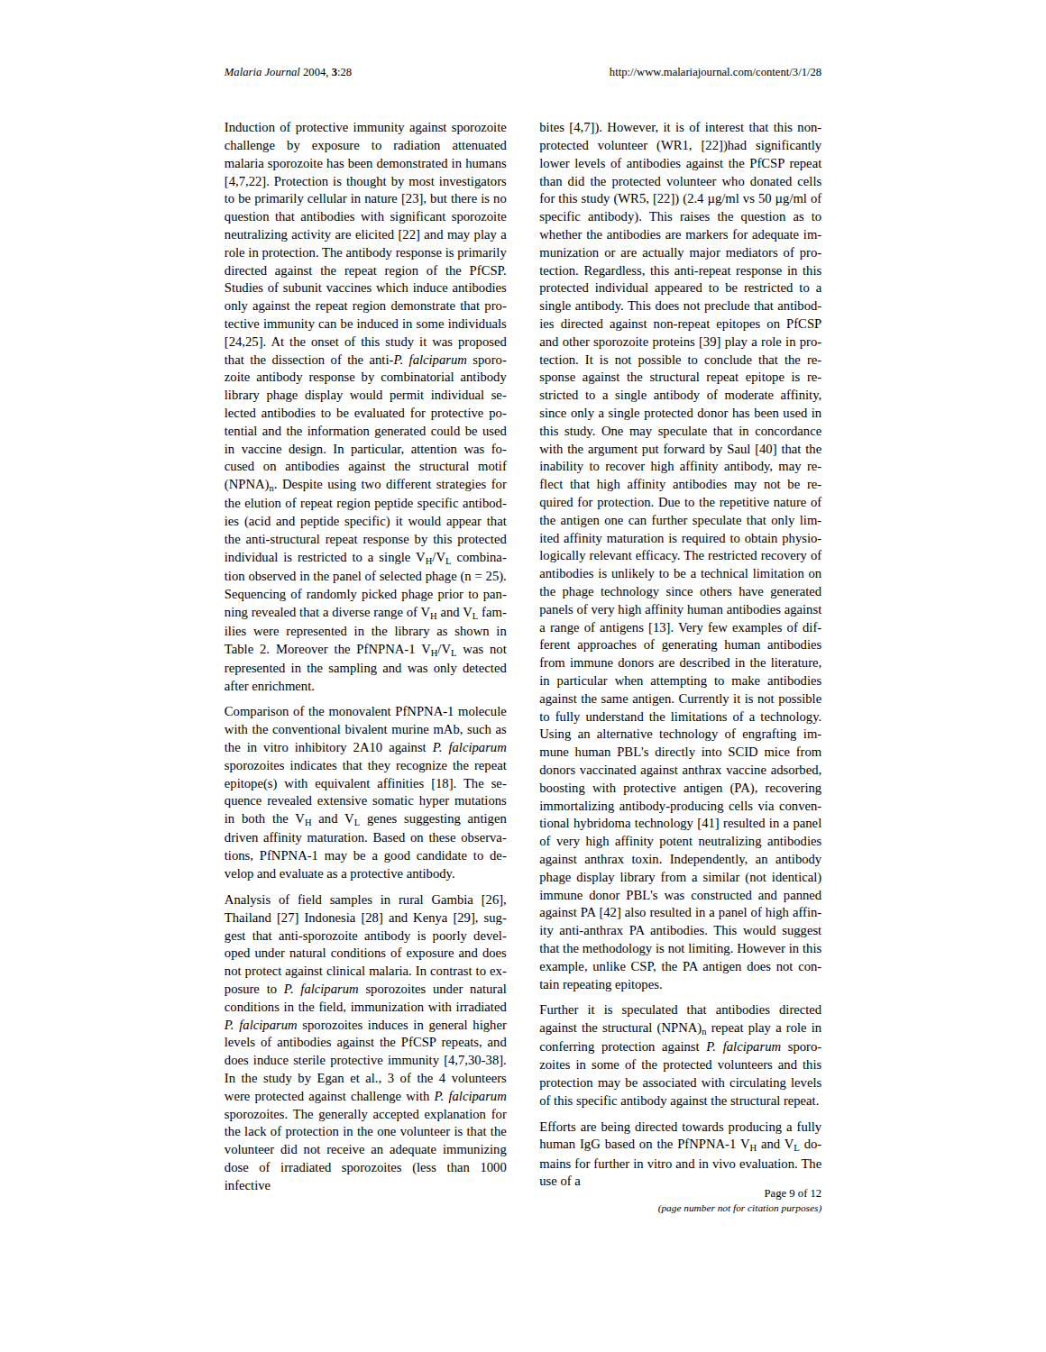Malaria Journal 2004, 3:28
http://www.malariajournal.com/content/3/1/28
Induction of protective immunity against sporozoite challenge by exposure to radiation attenuated malaria sporozoite has been demonstrated in humans [4,7,22]. Protection is thought by most investigators to be primarily cellular in nature [23], but there is no question that antibodies with significant sporozoite neutralizing activity are elicited [22] and may play a role in protection. The antibody response is primarily directed against the repeat region of the PfCSP. Studies of subunit vaccines which induce antibodies only against the repeat region demonstrate that protective immunity can be induced in some individuals [24,25]. At the onset of this study it was proposed that the dissection of the anti-P. falciparum sporozoite antibody response by combinatorial antibody library phage display would permit individual selected antibodies to be evaluated for protective potential and the information generated could be used in vaccine design. In particular, attention was focused on antibodies against the structural motif (NPNA)n. Despite using two different strategies for the elution of repeat region peptide specific antibodies (acid and peptide specific) it would appear that the anti-structural repeat response by this protected individual is restricted to a single VH/VL combination observed in the panel of selected phage (n = 25). Sequencing of randomly picked phage prior to panning revealed that a diverse range of VH and VL families were represented in the library as shown in Table 2. Moreover the PfNPNA-1 VH/VL was not represented in the sampling and was only detected after enrichment.
Comparison of the monovalent PfNPNA-1 molecule with the conventional bivalent murine mAb, such as the in vitro inhibitory 2A10 against P. falciparum sporozoites indicates that they recognize the repeat epitope(s) with equivalent affinities [18]. The sequence revealed extensive somatic hyper mutations in both the VH and VL genes suggesting antigen driven affinity maturation. Based on these observations, PfNPNA-1 may be a good candidate to develop and evaluate as a protective antibody.
Analysis of field samples in rural Gambia [26], Thailand [27] Indonesia [28] and Kenya [29], suggest that anti-sporozoite antibody is poorly developed under natural conditions of exposure and does not protect against clinical malaria. In contrast to exposure to P. falciparum sporozoites under natural conditions in the field, immunization with irradiated P. falciparum sporozoites induces in general higher levels of antibodies against the PfCSP repeats, and does induce sterile protective immunity [4,7,30-38]. In the study by Egan et al., 3 of the 4 volunteers were protected against challenge with P. falciparum sporozoites. The generally accepted explanation for the lack of protection in the one volunteer is that the volunteer did not receive an adequate immunizing dose of irradiated sporozoites (less than 1000 infective
bites [4,7]). However, it is of interest that this non-protected volunteer (WR1, [22])had significantly lower levels of antibodies against the PfCSP repeat than did the protected volunteer who donated cells for this study (WR5, [22]) (2.4 µg/ml vs 50 µg/ml of specific antibody). This raises the question as to whether the antibodies are markers for adequate immunization or are actually major mediators of protection. Regardless, this anti-repeat response in this protected individual appeared to be restricted to a single antibody. This does not preclude that antibodies directed against non-repeat epitopes on PfCSP and other sporozoite proteins [39] play a role in protection. It is not possible to conclude that the response against the structural repeat epitope is restricted to a single antibody of moderate affinity, since only a single protected donor has been used in this study. One may speculate that in concordance with the argument put forward by Saul [40] that the inability to recover high affinity antibody, may reflect that high affinity antibodies may not be required for protection. Due to the repetitive nature of the antigen one can further speculate that only limited affinity maturation is required to obtain physiologically relevant efficacy. The restricted recovery of antibodies is unlikely to be a technical limitation on the phage technology since others have generated panels of very high affinity human antibodies against a range of antigens [13]. Very few examples of different approaches of generating human antibodies from immune donors are described in the literature, in particular when attempting to make antibodies against the same antigen. Currently it is not possible to fully understand the limitations of a technology. Using an alternative technology of engrafting immune human PBL's directly into SCID mice from donors vaccinated against anthrax vaccine adsorbed, boosting with protective antigen (PA), recovering immortalizing antibody-producing cells via conventional hybridoma technology [41] resulted in a panel of very high affinity potent neutralizing antibodies against anthrax toxin. Independently, an antibody phage display library from a similar (not identical) immune donor PBL's was constructed and panned against PA [42] also resulted in a panel of high affinity anti-anthrax PA antibodies. This would suggest that the methodology is not limiting. However in this example, unlike CSP, the PA antigen does not contain repeating epitopes.
Further it is speculated that antibodies directed against the structural (NPNA)n repeat play a role in conferring protection against P. falciparum sporozoites in some of the protected volunteers and this protection may be associated with circulating levels of this specific antibody against the structural repeat.
Efforts are being directed towards producing a fully human IgG based on the PfNPNA-1 VH and VL domains for further in vitro and in vivo evaluation. The use of a
Page 9 of 12
(page number not for citation purposes)